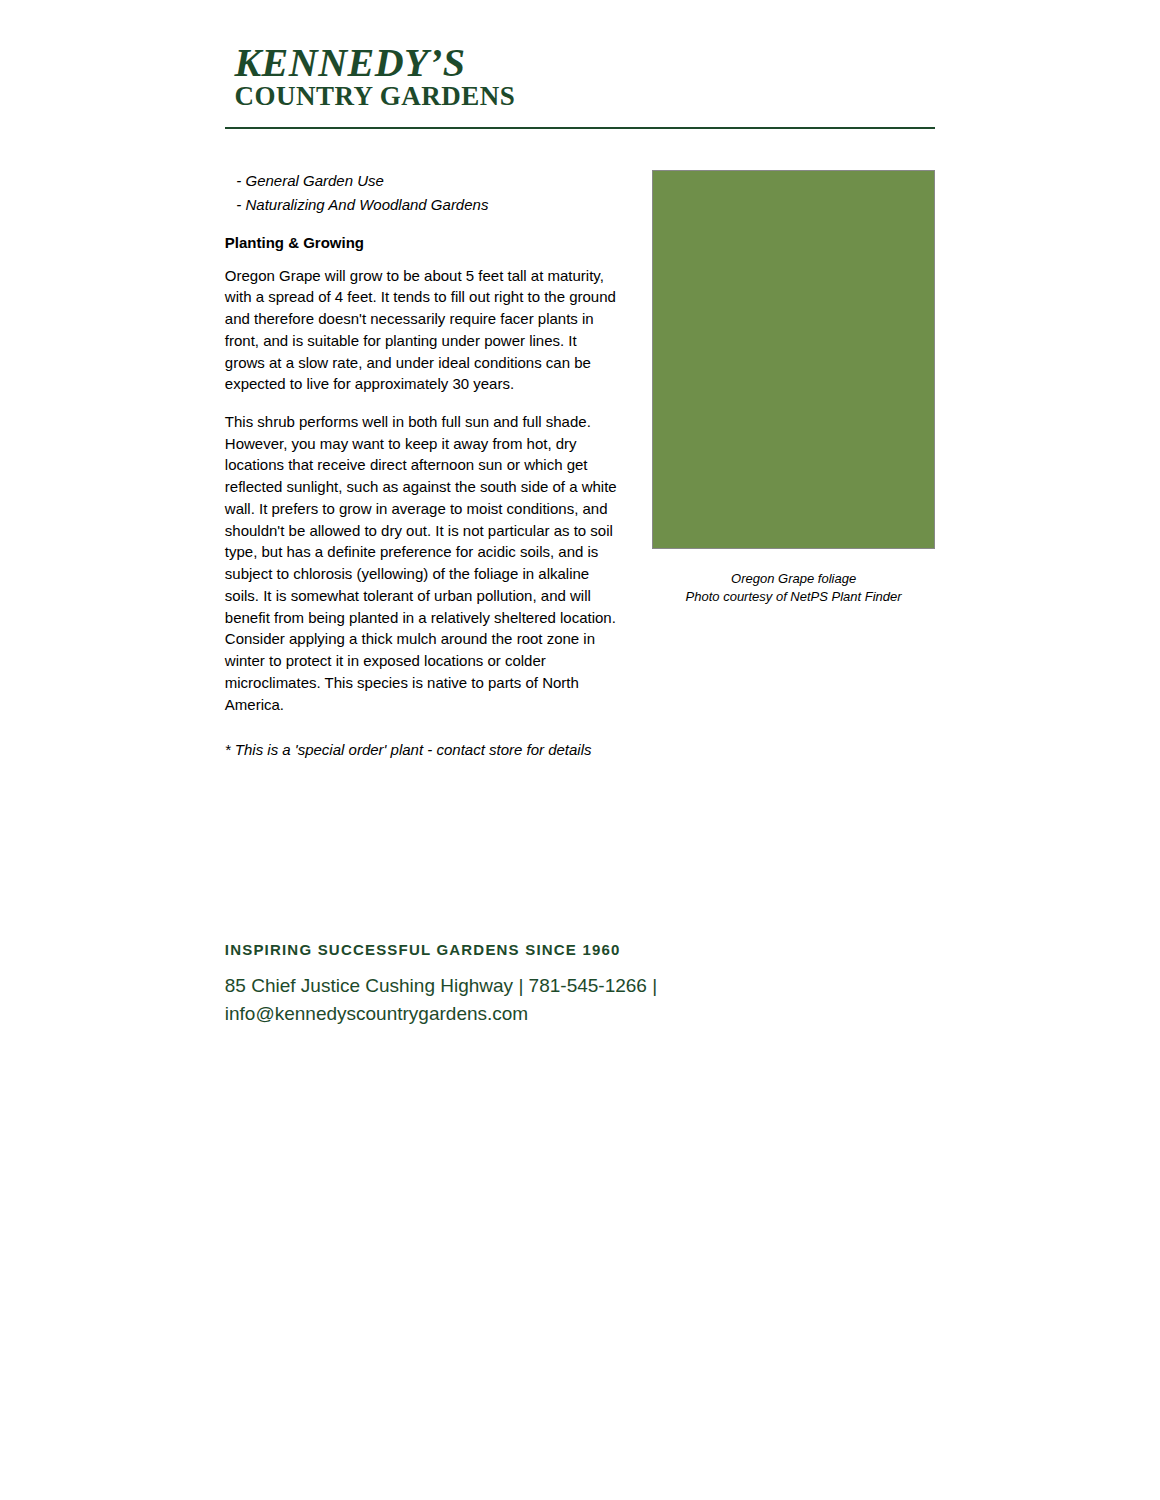KENNEDY’S
COUNTRY GARDENS
General Garden Use
Naturalizing And Woodland Gardens
Planting & Growing
Oregon Grape will grow to be about 5 feet tall at maturity, with a spread of 4 feet. It tends to fill out right to the ground and therefore doesn't necessarily require facer plants in front, and is suitable for planting under power lines. It grows at a slow rate, and under ideal conditions can be expected to live for approximately 30 years.
This shrub performs well in both full sun and full shade. However, you may want to keep it away from hot, dry locations that receive direct afternoon sun or which get reflected sunlight, such as against the south side of a white wall. It prefers to grow in average to moist conditions, and shouldn't be allowed to dry out. It is not particular as to soil type, but has a definite preference for acidic soils, and is subject to chlorosis (yellowing) of the foliage in alkaline soils. It is somewhat tolerant of urban pollution, and will benefit from being planted in a relatively sheltered location. Consider applying a thick mulch around the root zone in winter to protect it in exposed locations or colder microclimates. This species is native to parts of North America.
* This is a 'special order' plant - contact store for details
Oregon Grape foliage
Photo courtesy of NetPS Plant Finder
INSPIRING SUCCESSFUL GARDENS SINCE 1960
85 Chief Justice Cushing Highway | 781-545-1266 | info@kennedyscountrygardens.com